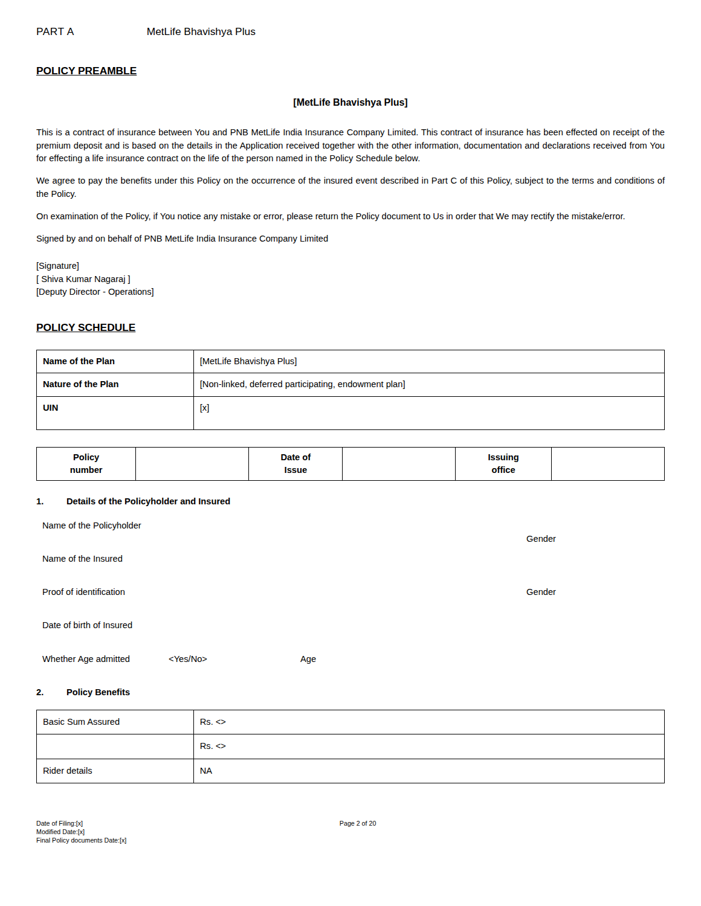PART A MetLife Bhavishya Plus
POLICY PREAMBLE
[MetLife Bhavishya Plus]
This is a contract of insurance between You and PNB MetLife India Insurance Company Limited. This contract of insurance has been effected on receipt of the premium deposit and is based on the details in the Application received together with the other information, documentation and declarations received from You for effecting a life insurance contract on the life of the person named in the Policy Schedule below.
We agree to pay the benefits under this Policy on the occurrence of the insured event described in Part C of this Policy, subject to the terms and conditions of the Policy.
On examination of the Policy, if You notice any mistake or error, please return the Policy document to Us in order that We may rectify the mistake/error.
Signed by and on behalf of PNB MetLife India Insurance Company Limited
[Signature]
[ Shiva Kumar Nagaraj ]
[Deputy Director - Operations]
POLICY SCHEDULE
| Name of the Plan | [MetLife Bhavishya Plus] |
| Nature of the Plan | [Non-linked, deferred participating, endowment plan] |
| UIN | [x] |
| Policy number | | Date of Issue | | Issuing office | |
1. Details of the Policyholder and Insured
Name of the Policyholder Gender
Name of the Insured
Proof of identification Gender
Date of birth of Insured
Whether Age admitted <Yes/No> Age
2. Policy Benefits
| Basic Sum Assured | Rs. <> |
| | Rs. <> |
| Rider details | NA |
Date of Filing:[x]
Modified Date:[x]
Final Policy documents Date:[x] Page 2 of 20